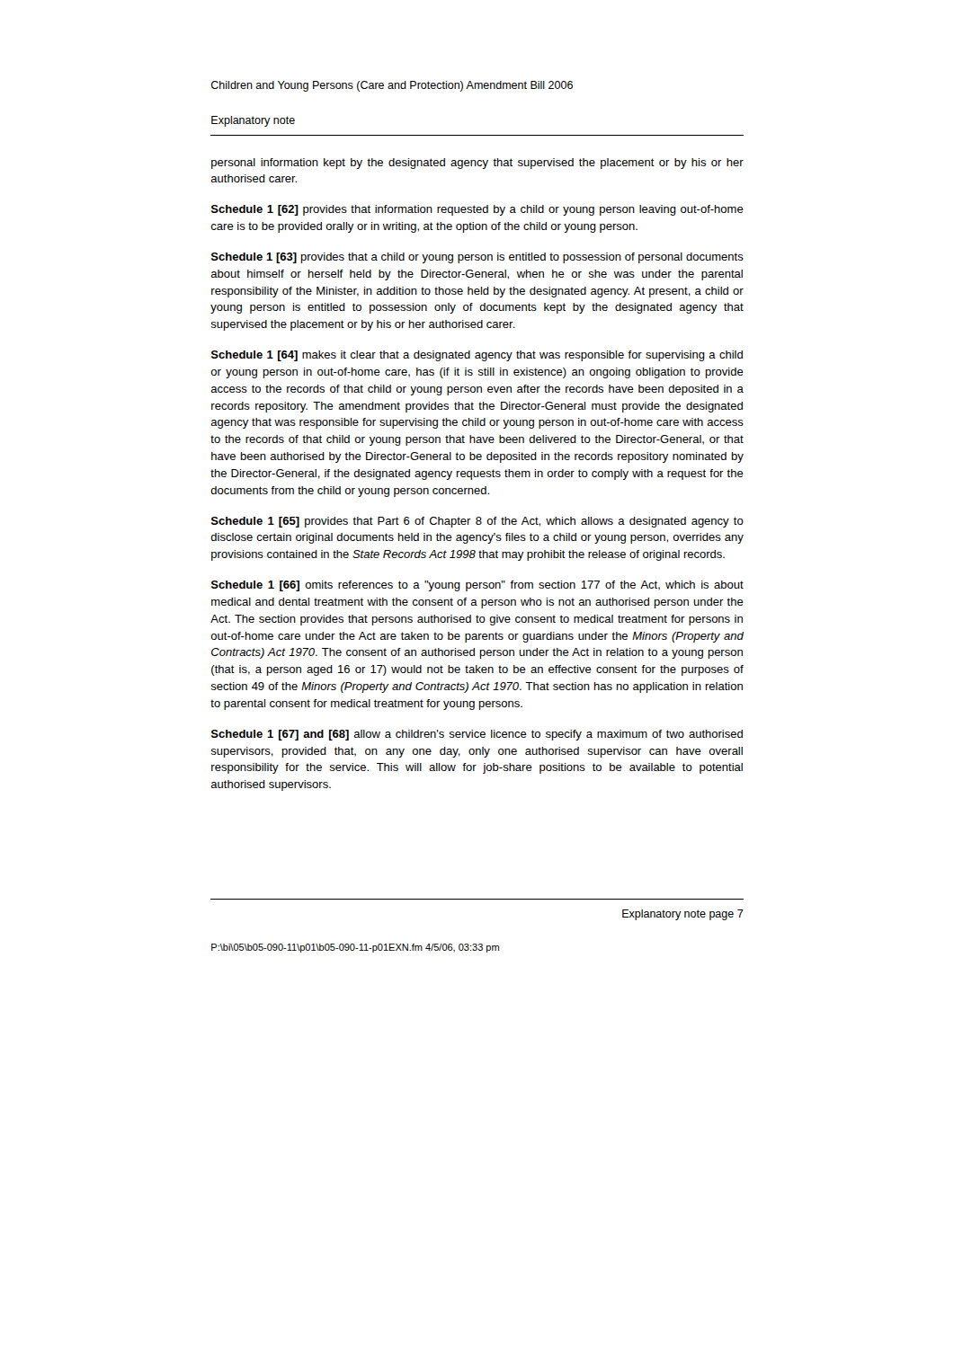Children and Young Persons (Care and Protection) Amendment Bill 2006
Explanatory note
personal information kept by the designated agency that supervised the placement or by his or her authorised carer.
Schedule 1 [62] provides that information requested by a child or young person leaving out-of-home care is to be provided orally or in writing, at the option of the child or young person.
Schedule 1 [63] provides that a child or young person is entitled to possession of personal documents about himself or herself held by the Director-General, when he or she was under the parental responsibility of the Minister, in addition to those held by the designated agency. At present, a child or young person is entitled to possession only of documents kept by the designated agency that supervised the placement or by his or her authorised carer.
Schedule 1 [64] makes it clear that a designated agency that was responsible for supervising a child or young person in out-of-home care, has (if it is still in existence) an ongoing obligation to provide access to the records of that child or young person even after the records have been deposited in a records repository. The amendment provides that the Director-General must provide the designated agency that was responsible for supervising the child or young person in out-of-home care with access to the records of that child or young person that have been delivered to the Director-General, or that have been authorised by the Director-General to be deposited in the records repository nominated by the Director-General, if the designated agency requests them in order to comply with a request for the documents from the child or young person concerned.
Schedule 1 [65] provides that Part 6 of Chapter 8 of the Act, which allows a designated agency to disclose certain original documents held in the agency's files to a child or young person, overrides any provisions contained in the State Records Act 1998 that may prohibit the release of original records.
Schedule 1 [66] omits references to a "young person" from section 177 of the Act, which is about medical and dental treatment with the consent of a person who is not an authorised person under the Act. The section provides that persons authorised to give consent to medical treatment for persons in out-of-home care under the Act are taken to be parents or guardians under the Minors (Property and Contracts) Act 1970. The consent of an authorised person under the Act in relation to a young person (that is, a person aged 16 or 17) would not be taken to be an effective consent for the purposes of section 49 of the Minors (Property and Contracts) Act 1970. That section has no application in relation to parental consent for medical treatment for young persons.
Schedule 1 [67] and [68] allow a children's service licence to specify a maximum of two authorised supervisors, provided that, on any one day, only one authorised supervisor can have overall responsibility for the service. This will allow for job-share positions to be available to potential authorised supervisors.
Explanatory note page 7
P:\bi\05\b05-090-11\p01\b05-090-11-p01EXN.fm 4/5/06, 03:33 pm